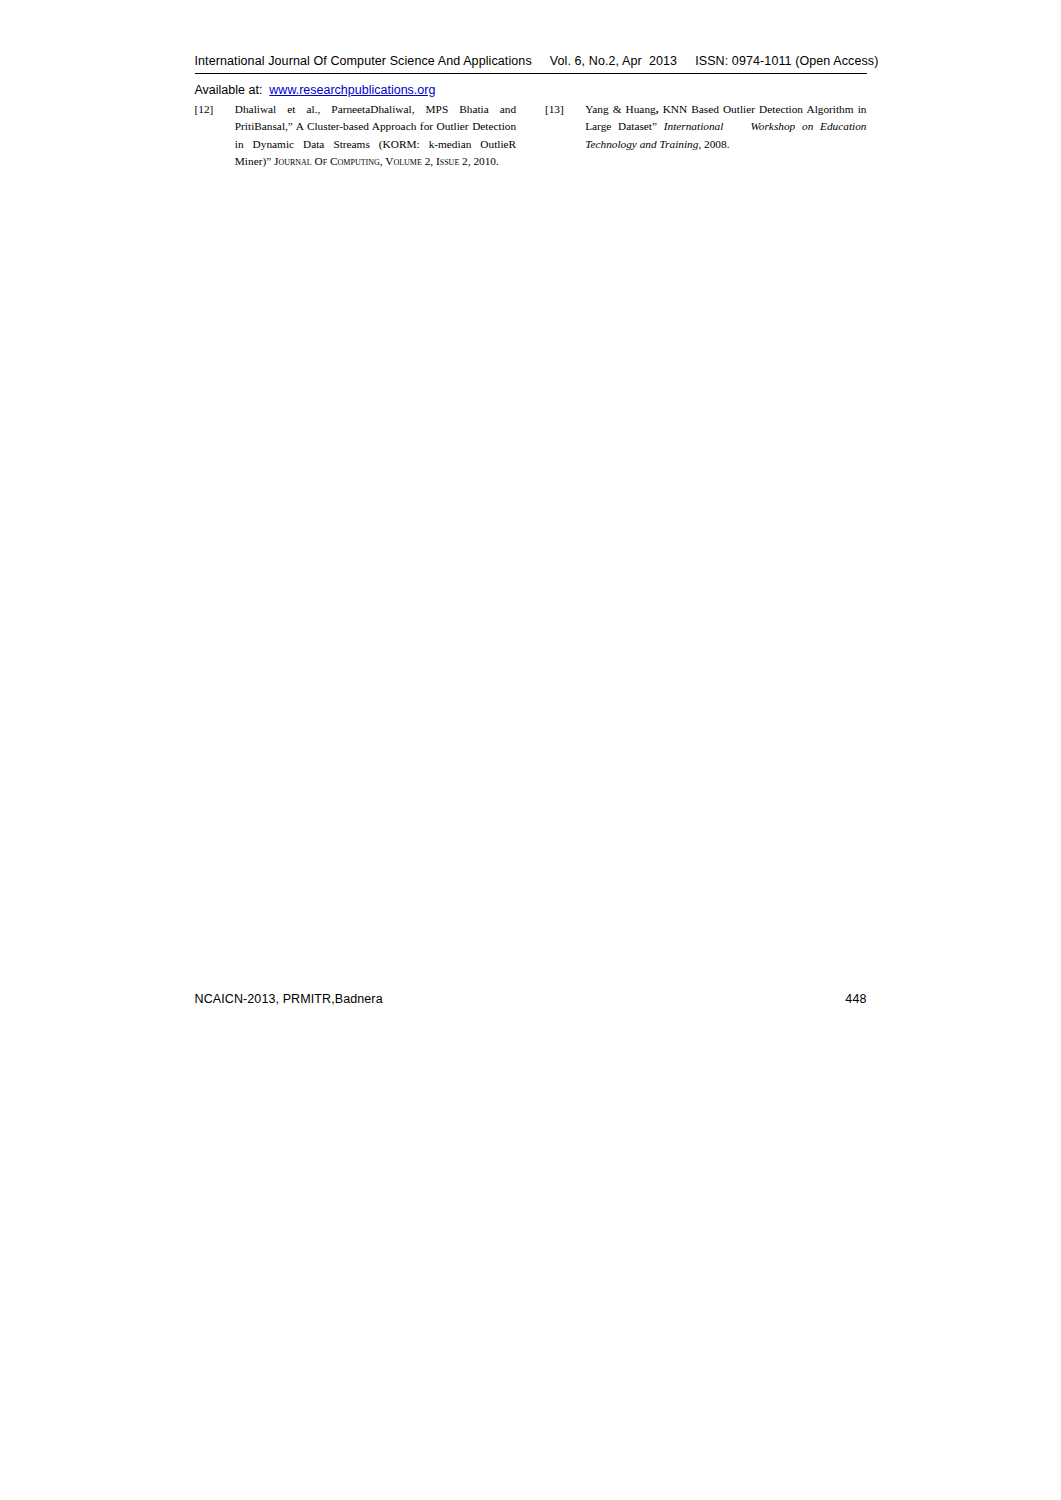International Journal Of Computer Science And Applications Vol. 6, No.2, Apr 2013 ISSN: 0974-1011 (Open Access)
Available at: www.researchpublications.org
[12]
Dhaliwal et al., ParneetaDhaliwal, MPS Bhatia and PritiBansal,” A Cluster-based Approach for Outlier Detection in Dynamic Data Streams (KORM: k-median OutlieR Miner)” Journal Of Computing, Volume 2, Issue 2, 2010.
[13]
Yang & Huang, KNN Based Outlier Detection Algorithm in Large Dataset” International Workshop on Education Technology and Training, 2008.
NCAICN-2013, PRMITR,Badnera 448